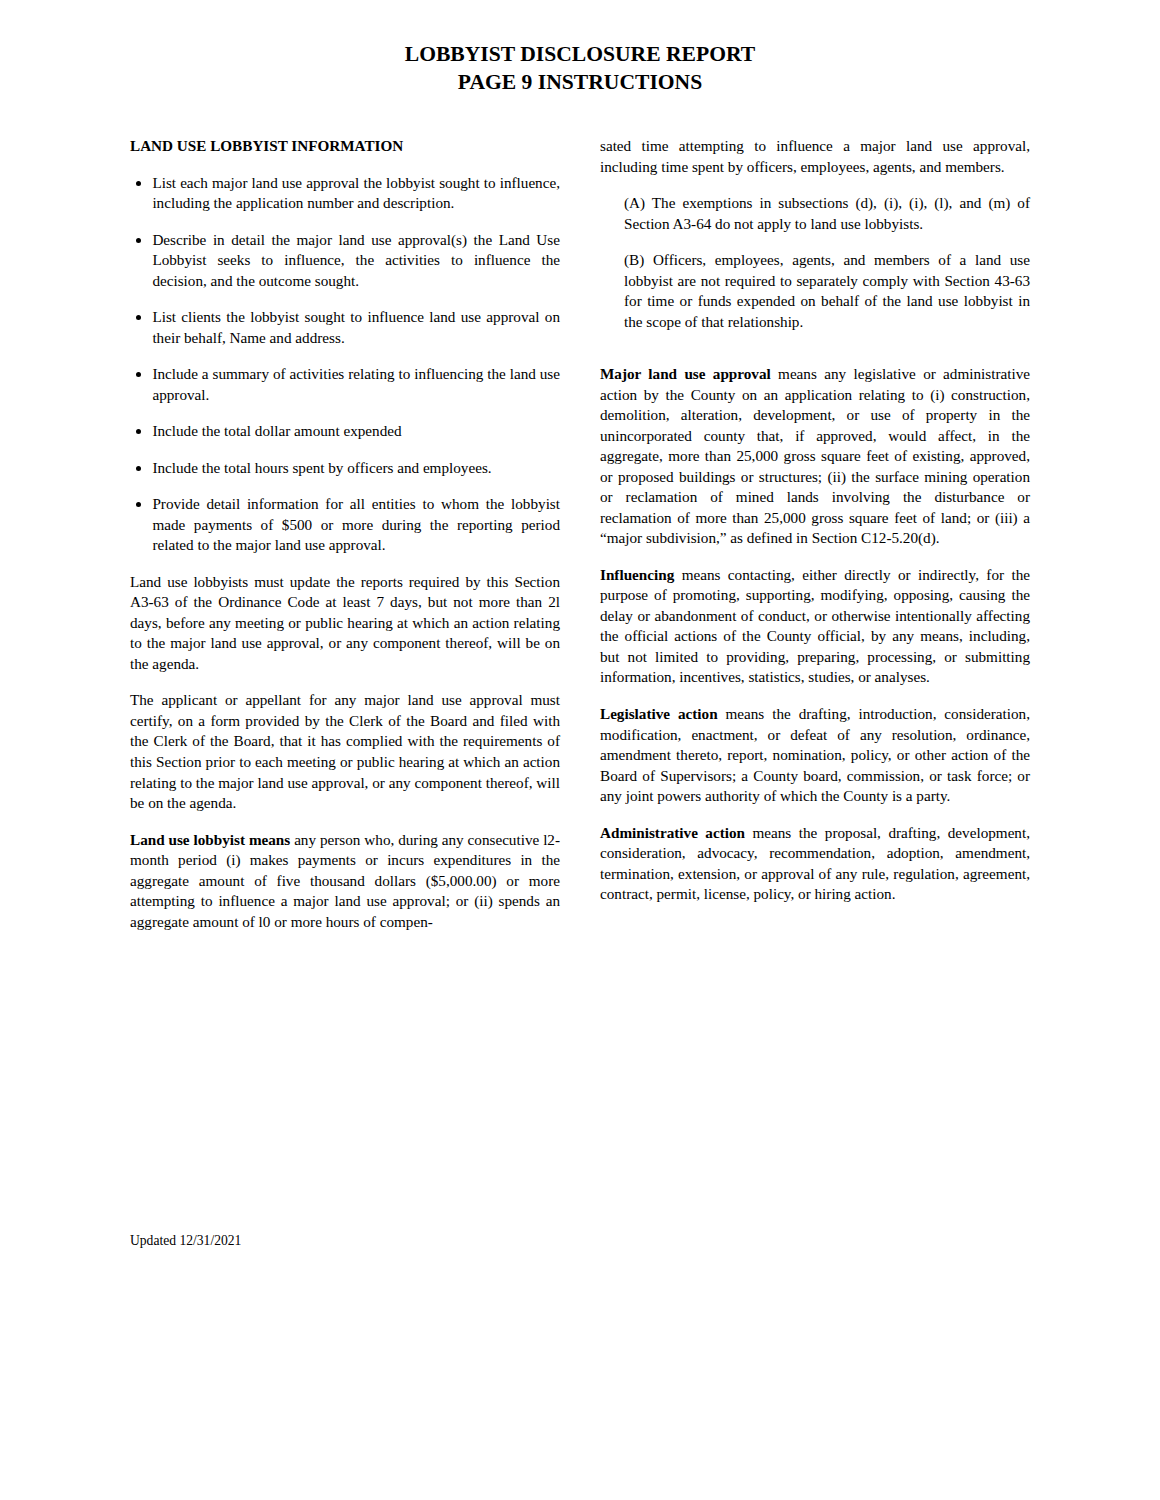LOBBYIST DISCLOSURE REPORT
PAGE 9 INSTRUCTIONS
Land Use Lobbyist Information
List each major land use approval the lobbyist sought to influence, including the application number and description.
Describe in detail the major land use approval(s) the Land Use Lobbyist seeks to influence, the activities to influence the decision, and the outcome sought.
List clients the lobbyist sought to influence land use approval on their behalf, Name and address.
Include a summary of activities relating to influencing the land use approval.
Include the total dollar amount expended
Include the total hours spent by officers and employees.
Provide detail information for all entities to whom the lobbyist made payments of $500 or more during the reporting period related to the major land use approval.
Land use lobbyists must update the reports required by this Section A3-63 of the Ordinance Code at least 7 days, but not more than 2l days, before any meeting or public hearing at which an action relating to the major land use approval, or any component thereof, will be on the agenda.
The applicant or appellant for any major land use approval must certify, on a form provided by the Clerk of the Board and filed with the Clerk of the Board, that it has complied with the requirements of this Section prior to each meeting or public hearing at which an action relating to the major land use approval, or any component thereof, will be on the agenda.
Land use lobbyist means any person who, during any consecutive l2-month period (i) makes payments or incurs expenditures in the aggregate amount of five thousand dollars ($5,000.00) or more attempting to influence a major land use approval; or (ii) spends an aggregate amount of l0 or more hours of compen-
sated time attempting to influence a major land use approval, including time spent by officers, employees, agents, and members.
(A) The exemptions in subsections (d), (i), (i), (l), and (m) of Section A3-64 do not apply to land use lobbyists.
(B) Officers, employees, agents, and members of a land use lobbyist are not required to separately comply with Section 43-63 for time or funds expended on behalf of the land use lobbyist in the scope of that relationship.
Major land use approval means any legislative or administrative action by the County on an application relating to (i) construction, demolition, alteration, development, or use of property in the unincorporated county that, if approved, would affect, in the aggregate, more than 25,000 gross square feet of existing, approved, or proposed buildings or structures; (ii) the surface mining operation or reclamation of mined lands involving the disturbance or reclamation of more than 25,000 gross square feet of land; or (iii) a “major subdivision,” as defined in Section C12-5.20(d).
Influencing means contacting, either directly or indirectly, for the purpose of promoting, supporting, modifying, opposing, causing the delay or abandonment of conduct, or otherwise intentionally affecting the official actions of the County official, by any means, including, but not limited to providing, preparing, processing, or submitting information, incentives, statistics, studies, or analyses.
Legislative action means the drafting, introduction, consideration, modification, enactment, or defeat of any resolution, ordinance, amendment thereto, report, nomination, policy, or other action of the Board of Supervisors; a County board, commission, or task force; or any joint powers authority of which the County is a party.
Administrative action means the proposal, drafting, development, consideration, advocacy, recommendation, adoption, amendment, termination, extension, or approval of any rule, regulation, agreement, contract, permit, license, policy, or hiring action.
Updated 12/31/2021